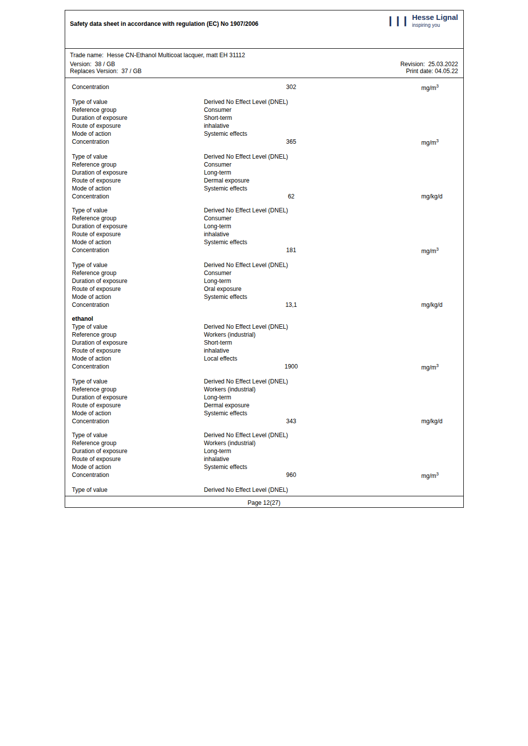Safety data sheet in accordance with regulation (EC) No 1907/2006
❙❙❙ Hesse Lignal
inspiring you
Trade name: Hesse CN-Ethanol Multicoat lacquer, matt EH 31112
Version: 38 / GB Revision: 25.03.2022
Replaces Version: 37 / GB Print date: 04.05.22
| Concentration | 302 | | mg/m 3 |
| Type of value | Derived No Effect Level (DNEL) | | |
| Reference group | Consumer | | |
| Duration of exposure | Short-term | | |
| Route of exposure | inhalative | | |
| Mode of action | Systemic effects | | |
| Concentration | 365 | | mg/m 3 |
| Type of value | Derived No Effect Level (DNEL) | | |
| Reference group | Consumer | | |
| Duration of exposure | Long-term | | |
| Route of exposure | Dermal exposure | | |
| Mode of action | Systemic effects | | |
| Concentration | 62 | | mg/kg/d |
| Type of value | Derived No Effect Level (DNEL) | | |
| Reference group | Consumer | | |
| Duration of exposure | Long-term | | |
| Route of exposure | inhalative | | |
| Mode of action | Systemic effects | | |
| Concentration | 181 | | mg/m 3 |
| Type of value | Derived No Effect Level (DNEL) | | |
| Reference group | Consumer | | |
| Duration of exposure | Long-term | | |
| Route of exposure | Oral exposure | | |
| Mode of action | Systemic effects | | |
| Concentration | 13,1 | | mg/kg/d |
| ethanol |
| Type of value | Derived No Effect Level (DNEL) | | |
| Reference group | Workers (industrial) | | |
| Duration of exposure | Short-term | | |
| Route of exposure | inhalative | | |
| Mode of action | Local effects | | |
| Concentration | 1900 | | mg/m 3 |
| Type of value | Derived No Effect Level (DNEL) | | |
| Reference group | Workers (industrial) | | |
| Duration of exposure | Long-term | | |
| Route of exposure | Dermal exposure | | |
| Mode of action | Systemic effects | | |
| Concentration | 343 | | mg/kg/d |
| Type of value | Derived No Effect Level (DNEL) | | |
| Reference group | Workers (industrial) | | |
| Duration of exposure | Long-term | | |
| Route of exposure | inhalative | | |
| Mode of action | Systemic effects | | |
| Concentration | 960 | | mg/m 3 |
| Type of value | Derived No Effect Level (DNEL) | | |
Page 12(27)